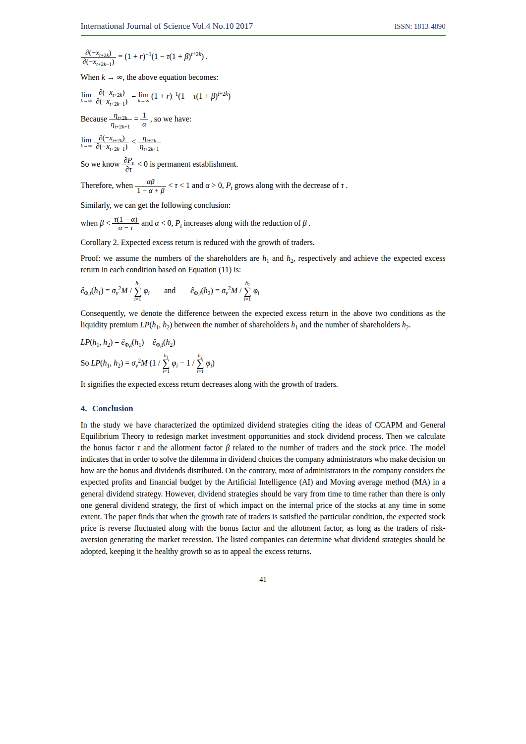International Journal of Science Vol.4 No.10 2017
ISSN: 1813-4890
∂(−xt+2k)∂(−xt+2k−1) = (1 + r)−1(1 − τ(1 + β)t+2k) .
When k → ∞, the above equation becomes:
lim k→∞ ∂(−xt+2k)∂(−xt+2k−1) = lim k→∞ (1 + r)−1(1 − τ(1 + β)t+2k)
Because ηt+2k ηt+2k+1 = 1 α , so we have:
lim k→∞ ∂(−xt+2k)∂(−xt+2k−1) < ηt+2k ηt+2k+1
So we know ∂Pt∂τ < 0 is permanent establishment.
Therefore, when αβ 1 − α + β < τ < 1 and α > 0, Pt grows along with the decrease of τ .
Similarly, we can get the following conclusion:
when β < τ(1 − α) α − τ and α < 0, Pt increases along with the reduction of β .
Corollary 2. Expected excess return is reduced with the growth of traders.
Proof: we assume the numbers of the shareholders are h1 and h2, respectively and achieve the expected excess return in each condition based on Equation (11) is:
êΦ,t(h1) = σv2M / h1∑i=1 φi and êΦ,t(h2) = σv2M / h2∑i=1 φi
Consequently, we denote the difference between the expected excess return in the above two conditions as the liquidity premium LP(h1, h2) between the number of shareholders h1 and the number of shareholders h2.
LP(h1, h2) = êΦ,t(h1) − êΦ,t(h2)
So LP(h1, h2) = σv2M (1 / h1∑i=1 φi − 1 / h2∑i=1 φi)
It signifies the expected excess return decreases along with the growth of traders.
4. Conclusion
In the study we have characterized the optimized dividend strategies citing the ideas of CCAPM and General Equilibrium Theory to redesign market investment opportunities and stock dividend process. Then we calculate the bonus factor τ and the allotment factor β related to the number of traders and the stock price. The model indicates that in order to solve the dilemma in dividend choices the company administrators who make decision on how are the bonus and dividends distributed. On the contrary, most of administrators in the company considers the expected profits and financial budget by the Artificial Intelligence (AI) and Moving average method (MA) in a general dividend strategy. However, dividend strategies should be vary from time to time rather than there is only one general dividend strategy, the first of which impact on the internal price of the stocks at any time in some extent. The paper finds that when the growth rate of traders is satisfied the particular condition, the expected stock price is reverse fluctuated along with the bonus factor and the allotment factor, as long as the traders of risk-aversion generating the market recession. The listed companies can determine what dividend strategies should be adopted, keeping it the healthy growth so as to appeal the excess returns.
41